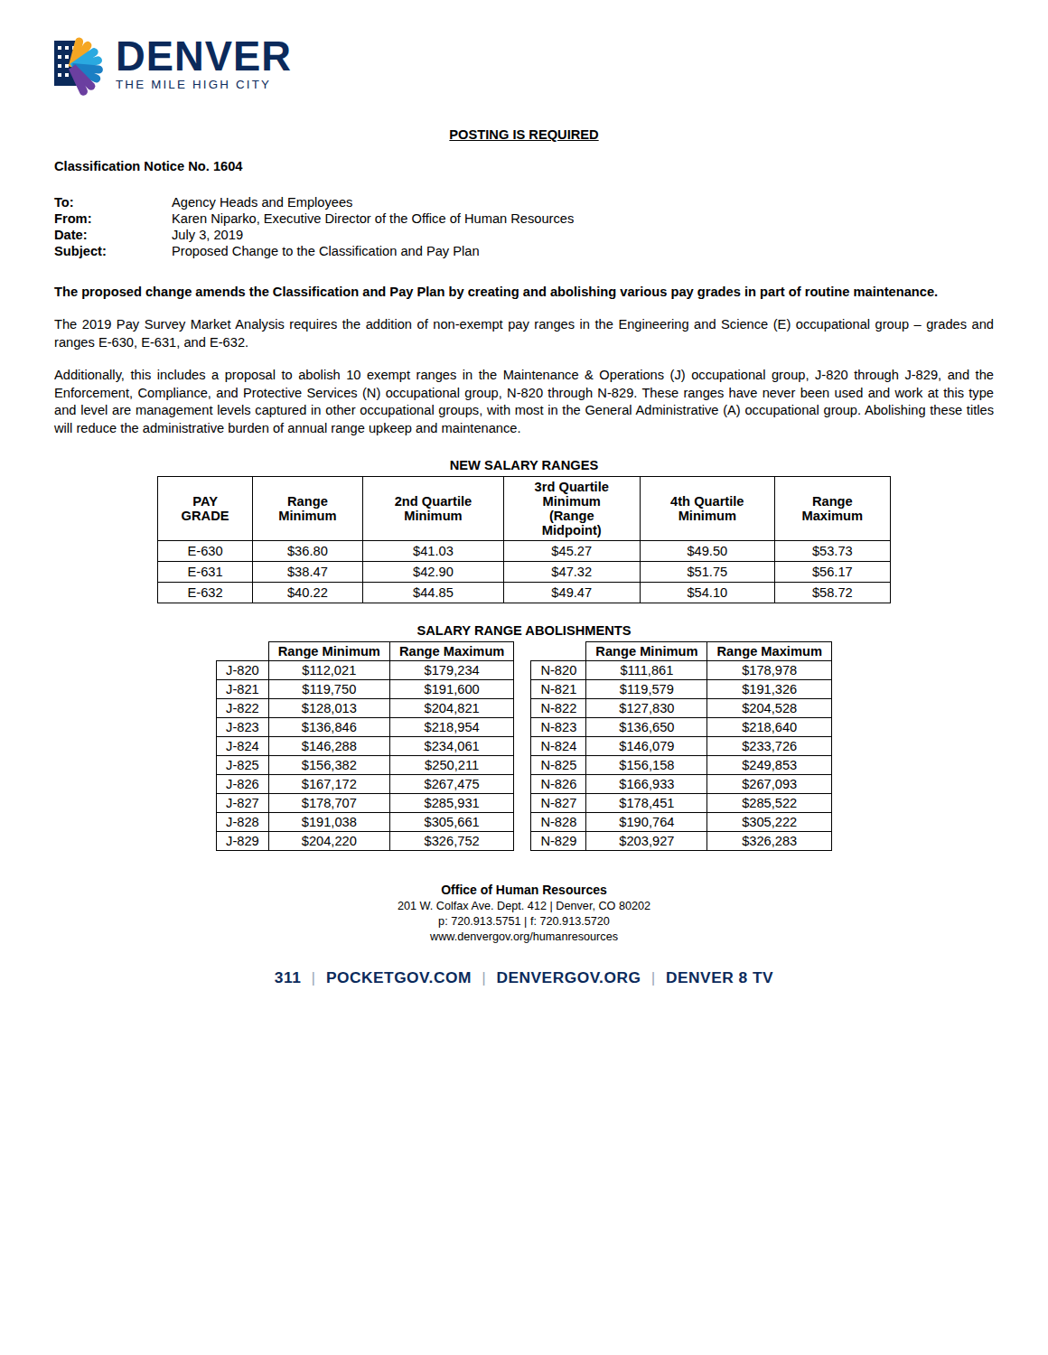DENVER
THE MILE HIGH CITY
POSTING IS REQUIRED
Classification Notice No. 1604
| To: | Agency Heads and Employees |
| From: | Karen Niparko, Executive Director of the Office of Human Resources |
| Date: | July 3, 2019 |
| Subject: | Proposed Change to the Classification and Pay Plan |
The proposed change amends the Classification and Pay Plan by creating and abolishing various pay grades in part of routine maintenance.
The 2019 Pay Survey Market Analysis requires the addition of non-exempt pay ranges in the Engineering and Science (E) occupational group – grades and ranges E-630, E-631, and E-632.
Additionally, this includes a proposal to abolish 10 exempt ranges in the Maintenance & Operations (J) occupational group, J-820 through J-829, and the Enforcement, Compliance, and Protective Services (N) occupational group, N-820 through N-829. These ranges have never been used and work at this type and level are management levels captured in other occupational groups, with most in the General Administrative (A) occupational group. Abolishing these titles will reduce the administrative burden of annual range upkeep and maintenance.
NEW SALARY RANGES
| PAY GRADE | Range Minimum | 2nd Quartile Minimum | 3rd Quartile Minimum (Range Midpoint) | 4th Quartile Minimum | Range Maximum |
| --- | --- | --- | --- | --- | --- |
| E-630 | $36.80 | $41.03 | $45.27 | $49.50 | $53.73 |
| E-631 | $38.47 | $42.90 | $47.32 | $51.75 | $56.17 |
| E-632 | $40.22 | $44.85 | $49.47 | $54.10 | $58.72 |
SALARY RANGE ABOLISHMENTS
| | Range Minimum | Range Maximum |
| --- | --- | --- |
| J-820 | $112,021 | $179,234 |
| J-821 | $119,750 | $191,600 |
| J-822 | $128,013 | $204,821 |
| J-823 | $136,846 | $218,954 |
| J-824 | $146,288 | $234,061 |
| J-825 | $156,382 | $250,211 |
| J-826 | $167,172 | $267,475 |
| J-827 | $178,707 | $285,931 |
| J-828 | $191,038 | $305,661 |
| J-829 | $204,220 | $326,752 |
| | Range Minimum | Range Maximum |
| --- | --- | --- |
| N-820 | $111,861 | $178,978 |
| N-821 | $119,579 | $191,326 |
| N-822 | $127,830 | $204,528 |
| N-823 | $136,650 | $218,640 |
| N-824 | $146,079 | $233,726 |
| N-825 | $156,158 | $249,853 |
| N-826 | $166,933 | $267,093 |
| N-827 | $178,451 | $285,522 |
| N-828 | $190,764 | $305,222 |
| N-829 | $203,927 | $326,283 |
Office of Human Resources
201 W. Colfax Ave. Dept. 412 | Denver, CO 80202
p: 720.913.5751 | f: 720.913.5720
www.denvergov.org/humanresources
311 | POCKETGOV.COM | DENVERGOV.ORG | DENVER 8 TV